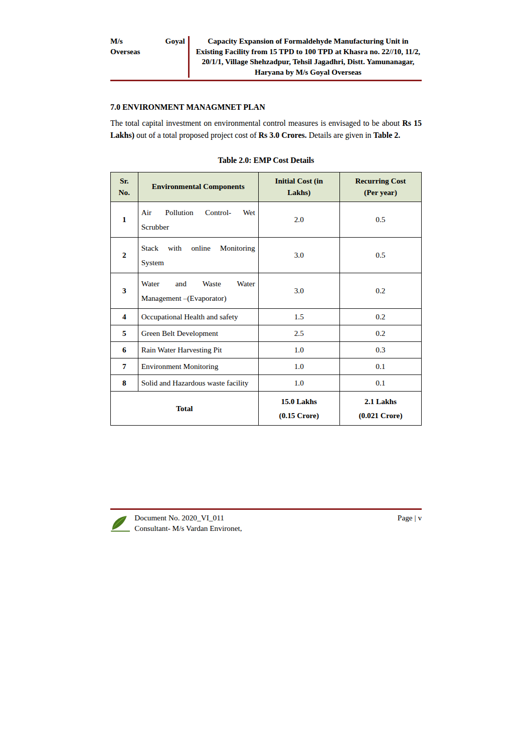M/s Goyal Overseas
Capacity Expansion of Formaldehyde Manufacturing Unit in Existing Facility from 15 TPD to 100 TPD at Khasra no. 22//10, 11/2, 20/1/1, Village Shehzadpur, Tehsil Jagadhri, Distt. Yamunanagar, Haryana by M/s Goyal Overseas
7.0 ENVIRONMENT MANAGMNET PLAN
The total capital investment on environmental control measures is envisaged to be about Rs 15 Lakhs) out of a total proposed project cost of Rs 3.0 Crores. Details are given in Table 2.
Table 2.0: EMP Cost Details
| Sr. No. | Environmental Components | Initial Cost (in Lakhs) | Recurring Cost (Per year) |
| --- | --- | --- | --- |
| 1 | Air Pollution Control- Wet Scrubber | 2.0 | 0.5 |
| 2 | Stack with online Monitoring System | 3.0 | 0.5 |
| 3 | Water and Waste Water Management –(Evaporator) | 3.0 | 0.2 |
| 4 | Occupational Health and safety | 1.5 | 0.2 |
| 5 | Green Belt Development | 2.5 | 0.2 |
| 6 | Rain Water Harvesting Pit | 1.0 | 0.3 |
| 7 | Environment Monitoring | 1.0 | 0.1 |
| 8 | Solid and Hazardous waste facility | 1.0 | 0.1 |
| Total | 15.0 Lakhs (0.15 Crore) | 2.1 Lakhs (0.021 Crore) |
Document No. 2020_VI_011
Consultant- M/s Vardan Environet,
Page | v